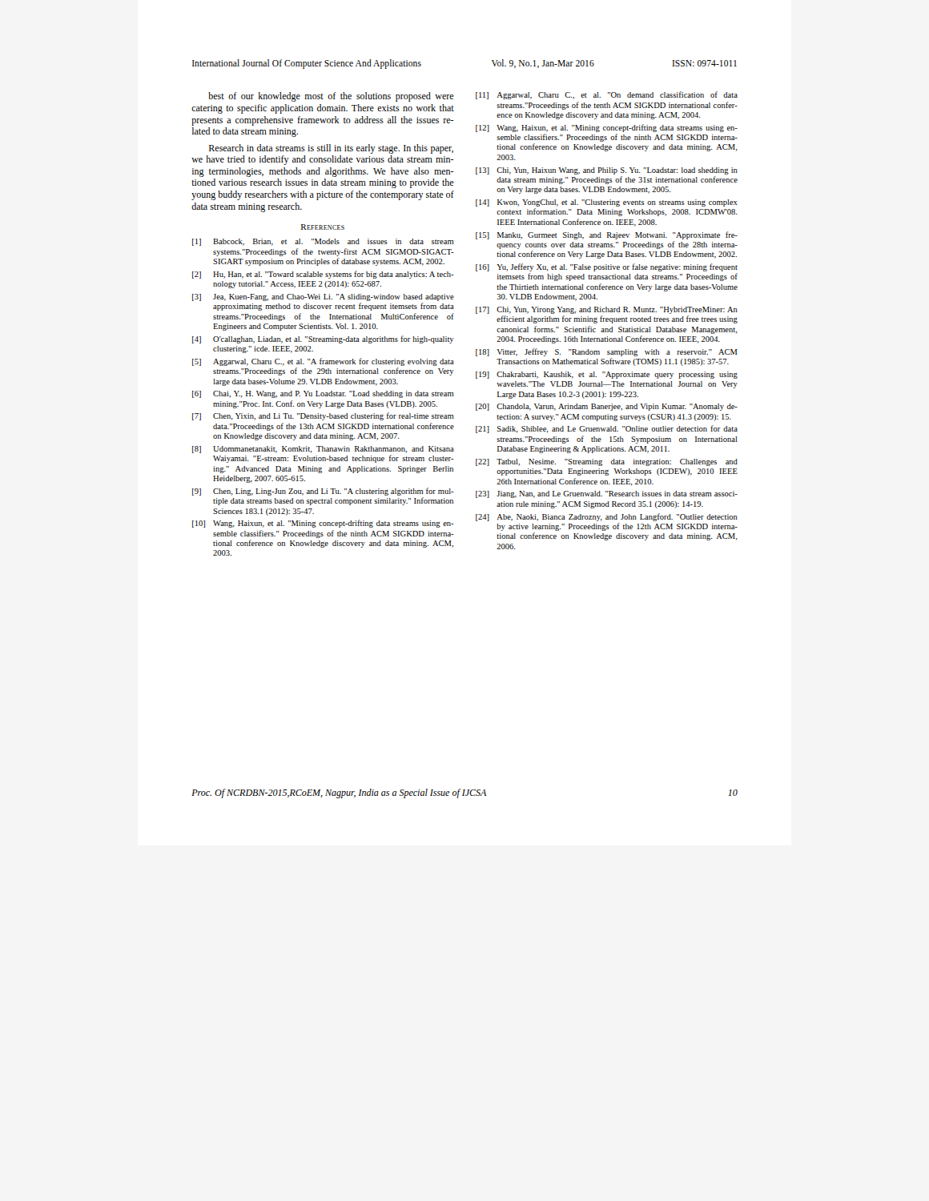International Journal Of Computer Science And Applications
Vol. 9, No.1, Jan-Mar 2016
ISSN: 0974-1011
best of our knowledge most of the solutions proposed were catering to specific application domain. There exists no work that presents a comprehensive framework to address all the issues related to data stream mining.
Research in data streams is still in its early stage. In this paper, we have tried to identify and consolidate various data stream mining terminologies, methods and algorithms. We have also mentioned various research issues in data stream mining to provide the young buddy researchers with a picture of the contemporary state of data stream mining research.
References
[1] Babcock, Brian, et al. "Models and issues in data stream systems."Proceedings of the twenty-first ACM SIGMOD-SIGACT-SIGART symposium on Principles of database systems. ACM, 2002.
[2] Hu, Han, et al. "Toward scalable systems for big data analytics: A technology tutorial." Access, IEEE 2 (2014): 652-687.
[3] Jea, Kuen-Fang, and Chao-Wei Li. "A sliding-window based adaptive approximating method to discover recent frequent itemsets from data streams."Proceedings of the International MultiConference of Engineers and Computer Scientists. Vol. 1. 2010.
[4] O'callaghan, Liadan, et al. "Streaming-data algorithms for high-quality clustering." icde. IEEE, 2002.
[5] Aggarwal, Charu C., et al. "A framework for clustering evolving data streams."Proceedings of the 29th international conference on Very large data bases-Volume 29. VLDB Endowment, 2003.
[6] Chai, Y., H. Wang, and P. Yu Loadstar. "Load shedding in data stream mining."Proc. Int. Conf. on Very Large Data Bases (VLDB). 2005.
[7] Chen, Yixin, and Li Tu. "Density-based clustering for real-time stream data."Proceedings of the 13th ACM SIGKDD international conference on Knowledge discovery and data mining. ACM, 2007.
[8] Udommanetanakit, Komkrit, Thanawin Rakthanmanon, and Kitsana Waiyamai. "E-stream: Evolution-based technique for stream clustering." Advanced Data Mining and Applications. Springer Berlin Heidelberg, 2007. 605-615.
[9] Chen, Ling, Ling-Jun Zou, and Li Tu. "A clustering algorithm for multiple data streams based on spectral component similarity." Information Sciences 183.1 (2012): 35-47.
[10] Wang, Haixun, et al. "Mining concept-drifting data streams using ensemble classifiers." Proceedings of the ninth ACM SIGKDD international conference on Knowledge discovery and data mining. ACM, 2003.
[11] Aggarwal, Charu C., et al. "On demand classification of data streams."Proceedings of the tenth ACM SIGKDD international conference on Knowledge discovery and data mining. ACM, 2004.
[12] Wang, Haixun, et al. "Mining concept-drifting data streams using ensemble classifiers." Proceedings of the ninth ACM SIGKDD international conference on Knowledge discovery and data mining. ACM, 2003.
[13] Chi, Yun, Haixun Wang, and Philip S. Yu. "Loadstar: load shedding in data stream mining." Proceedings of the 31st international conference on Very large data bases. VLDB Endowment, 2005.
[14] Kwon, YongChul, et al. "Clustering events on streams using complex context information." Data Mining Workshops, 2008. ICDMW'08. IEEE International Conference on. IEEE, 2008.
[15] Manku, Gurmeet Singh, and Rajeev Motwani. "Approximate frequency counts over data streams." Proceedings of the 28th international conference on Very Large Data Bases. VLDB Endowment, 2002.
[16] Yu, Jeffery Xu, et al. "False positive or false negative: mining frequent itemsets from high speed transactional data streams." Proceedings of the Thirtieth international conference on Very large data bases-Volume 30. VLDB Endowment, 2004.
[17] Chi, Yun, Yirong Yang, and Richard R. Muntz. "HybridTreeMiner: An efficient algorithm for mining frequent rooted trees and free trees using canonical forms." Scientific and Statistical Database Management, 2004. Proceedings. 16th International Conference on. IEEE, 2004.
[18] Vitter, Jeffrey S. "Random sampling with a reservoir." ACM Transactions on Mathematical Software (TOMS) 11.1 (1985): 37-57.
[19] Chakrabarti, Kaushik, et al. "Approximate query processing using wavelets."The VLDB Journal—The International Journal on Very Large Data Bases 10.2-3 (2001): 199-223.
[20] Chandola, Varun, Arindam Banerjee, and Vipin Kumar. "Anomaly detection: A survey." ACM computing surveys (CSUR) 41.3 (2009): 15.
[21] Sadik, Shiblee, and Le Gruenwald. "Online outlier detection for data streams."Proceedings of the 15th Symposium on International Database Engineering & Applications. ACM, 2011.
[22] Tatbul, Nesime. "Streaming data integration: Challenges and opportunities."Data Engineering Workshops (ICDEW), 2010 IEEE 26th International Conference on. IEEE, 2010.
[23] Jiang, Nan, and Le Gruenwald. "Research issues in data stream association rule mining." ACM Sigmod Record 35.1 (2006): 14-19.
[24] Abe, Naoki, Bianca Zadrozny, and John Langford. "Outlier detection by active learning." Proceedings of the 12th ACM SIGKDD international conference on Knowledge discovery and data mining. ACM, 2006.
Proc. Of NCRDBN-2015,RCoEM, Nagpur, India as a Special Issue of IJCSA
10